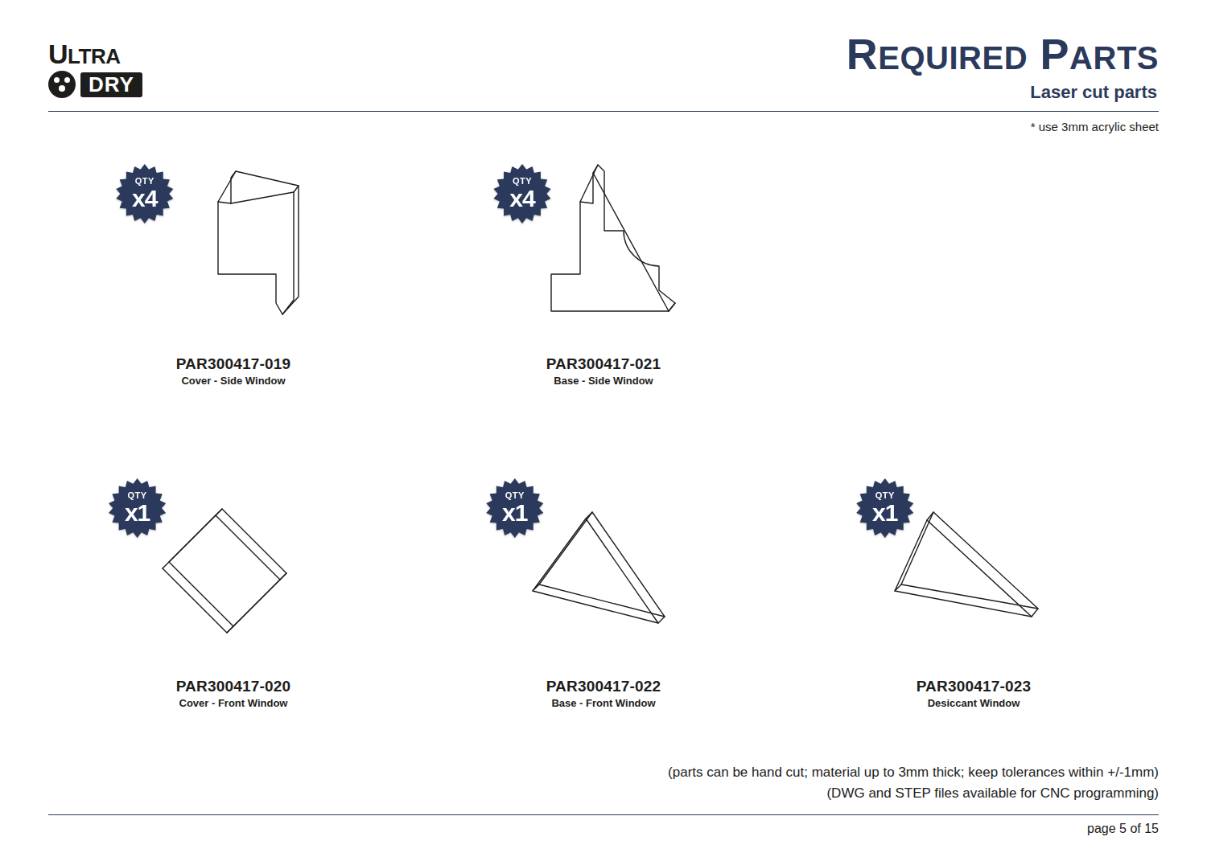ULTRA
DRY
REQUIRED PARTS
Laser cut parts
* use 3mm acrylic sheet
Qty x4
PAR300417-019
Cover - Side Window
Qty x4
PAR300417-021
Base - Side Window
Qty x1
PAR300417-020
Cover - Front Window
Qty x1
PAR300417-022
Base - Front Window
Qty x1
PAR300417-023
Desiccant Window
(parts can be hand cut; material up to 3mm thick; keep tolerances within +/-1mm)
(DWG and STEP files available for CNC programming)
page 5 of 15